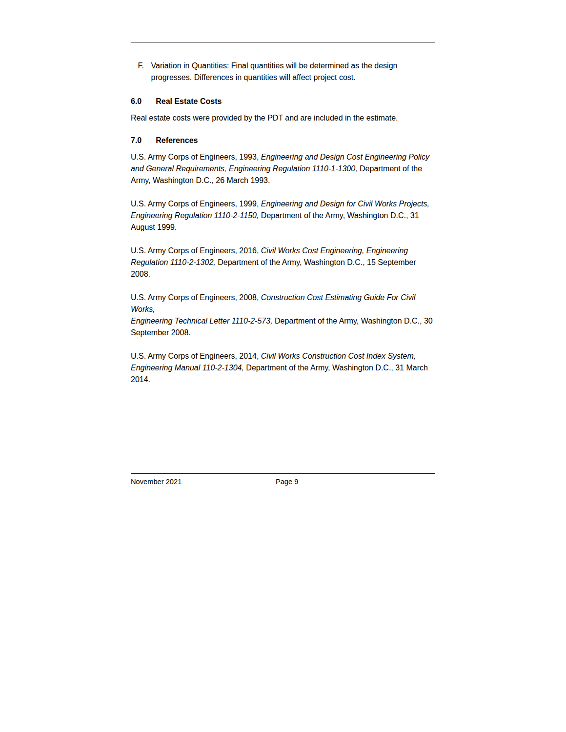F. Variation in Quantities: Final quantities will be determined as the design progresses. Differences in quantities will affect project cost.
6.0 Real Estate Costs
Real estate costs were provided by the PDT and are included in the estimate.
7.0 References
U.S. Army Corps of Engineers, 1993, Engineering and Design Cost Engineering Policy and General Requirements, Engineering Regulation 1110-1-1300, Department of the Army, Washington D.C., 26 March 1993.
U.S. Army Corps of Engineers, 1999, Engineering and Design for Civil Works Projects, Engineering Regulation 1110-2-1150, Department of the Army, Washington D.C., 31 August 1999.
U.S. Army Corps of Engineers, 2016, Civil Works Cost Engineering, Engineering Regulation 1110-2-1302, Department of the Army, Washington D.C., 15 September 2008.
U.S. Army Corps of Engineers, 2008, Construction Cost Estimating Guide For Civil Works,
Engineering Technical Letter 1110-2-573, Department of the Army, Washington D.C., 30 September 2008.
U.S. Army Corps of Engineers, 2014, Civil Works Construction Cost Index System, Engineering Manual 110-2-1304, Department of the Army, Washington D.C., 31 March 2014.
November 2021
Page 9